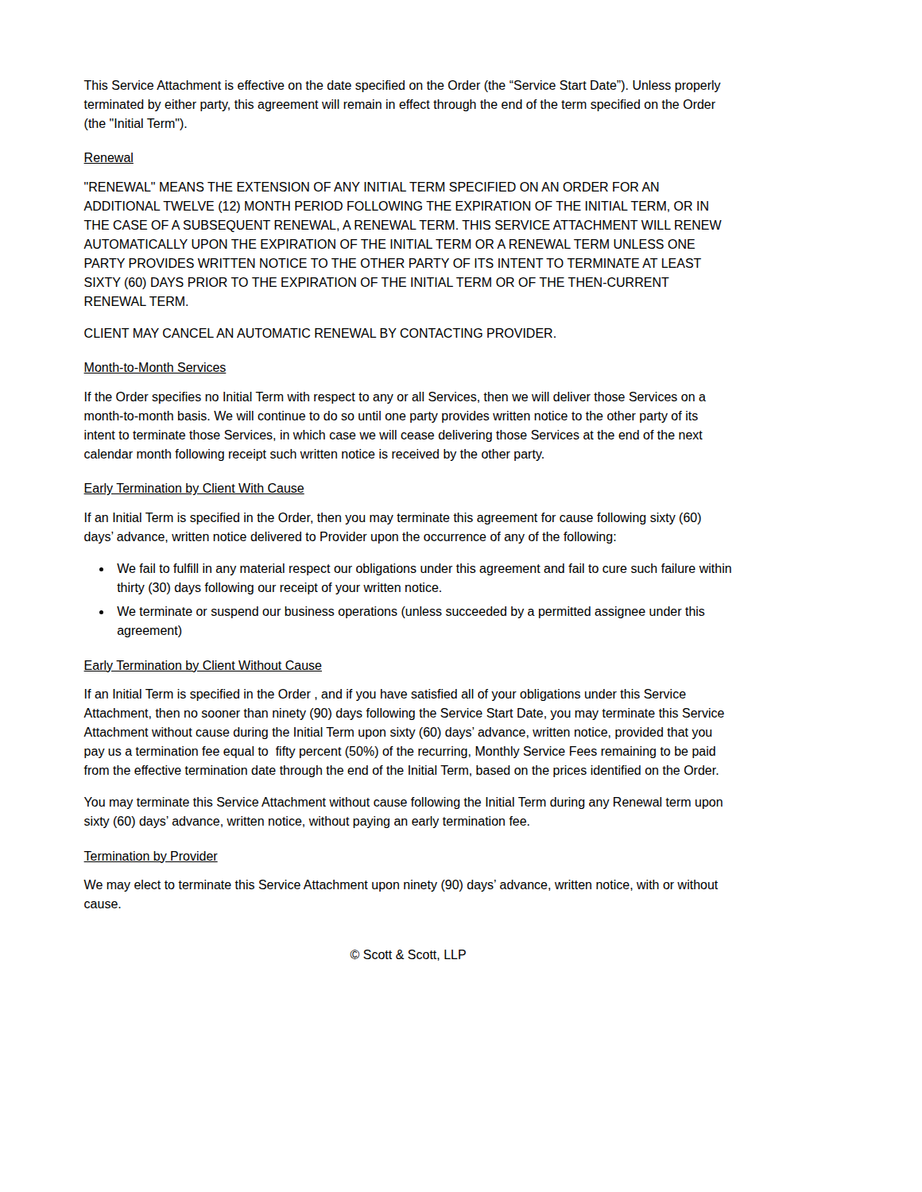This Service Attachment is effective on the date specified on the Order (the “Service Start Date”). Unless properly terminated by either party, this agreement will remain in effect through the end of the term specified on the Order (the "Initial Term").
Renewal
"Renewal" means the extension of any Initial Term specified on an Order for an additional twelve (12) month period following the expiration of the Initial Term, or in the case of a subsequent renewal, a Renewal Term. This Service Attachment will renew automatically upon the expiration of the Initial Term or a Renewal Term unless one party provides written notice to the other party of its intent to terminate at least sixty (60) days prior to the expiration of the Initial Term or of the then-current Renewal Term.
Client may cancel an automatic renewal by contacting Provider.
Month-to-Month Services
If the Order specifies no Initial Term with respect to any or all Services, then we will deliver those Services on a month-to-month basis. We will continue to do so until one party provides written notice to the other party of its intent to terminate those Services, in which case we will cease delivering those Services at the end of the next calendar month following receipt such written notice is received by the other party.
Early Termination by Client With Cause
If an Initial Term is specified in the Order, then you may terminate this agreement for cause following sixty (60) days’ advance, written notice delivered to Provider upon the occurrence of any of the following:
We fail to fulfill in any material respect our obligations under this agreement and fail to cure such failure within thirty (30) days following our receipt of your written notice.
We terminate or suspend our business operations (unless succeeded by a permitted assignee under this agreement)
Early Termination by Client Without Cause
If an Initial Term is specified in the Order , and if you have satisfied all of your obligations under this Service Attachment, then no sooner than ninety (90) days following the Service Start Date, you may terminate this Service Attachment without cause during the Initial Term upon sixty (60) days’ advance, written notice, provided that you pay us a termination fee equal to fifty percent (50%) of the recurring, Monthly Service Fees remaining to be paid from the effective termination date through the end of the Initial Term, based on the prices identified on the Order.
You may terminate this Service Attachment without cause following the Initial Term during any Renewal term upon sixty (60) days’ advance, written notice, without paying an early termination fee.
Termination by Provider
We may elect to terminate this Service Attachment upon ninety (90) days’ advance, written notice, with or without cause.
© Scott & Scott, LLP